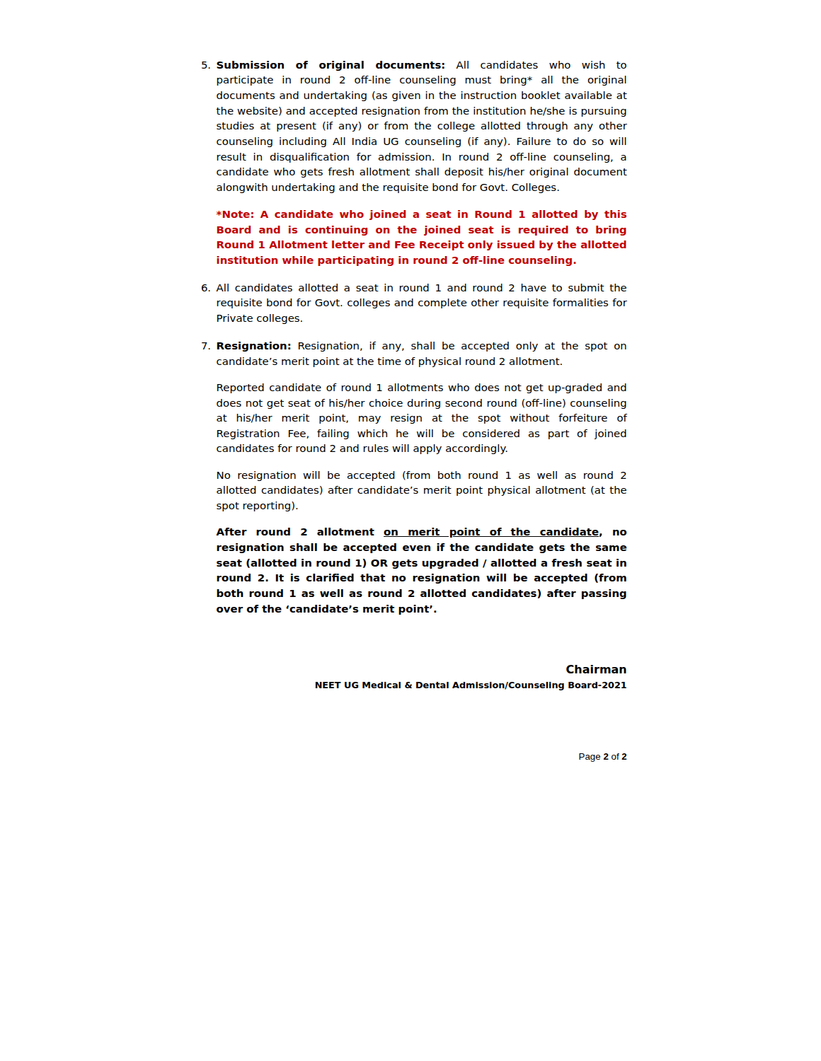5. Submission of original documents: All candidates who wish to participate in round 2 off-line counseling must bring* all the original documents and undertaking (as given in the instruction booklet available at the website) and accepted resignation from the institution he/she is pursuing studies at present (if any) or from the college allotted through any other counseling including All India UG counseling (if any). Failure to do so will result in disqualification for admission. In round 2 off-line counseling, a candidate who gets fresh allotment shall deposit his/her original document alongwith undertaking and the requisite bond for Govt. Colleges.
*Note: A candidate who joined a seat in Round 1 allotted by this Board and is continuing on the joined seat is required to bring Round 1 Allotment letter and Fee Receipt only issued by the allotted institution while participating in round 2 off-line counseling.
6. All candidates allotted a seat in round 1 and round 2 have to submit the requisite bond for Govt. colleges and complete other requisite formalities for Private colleges.
7. Resignation: Resignation, if any, shall be accepted only at the spot on candidate’s merit point at the time of physical round 2 allotment.
Reported candidate of round 1 allotments who does not get up-graded and does not get seat of his/her choice during second round (off-line) counseling at his/her merit point, may resign at the spot without forfeiture of Registration Fee, failing which he will be considered as part of joined candidates for round 2 and rules will apply accordingly.
No resignation will be accepted (from both round 1 as well as round 2 allotted candidates) after candidate’s merit point physical allotment (at the spot reporting).
After round 2 allotment on merit point of the candidate, no resignation shall be accepted even if the candidate gets the same seat (allotted in round 1) OR gets upgraded / allotted a fresh seat in round 2. It is clarified that no resignation will be accepted (from both round 1 as well as round 2 allotted candidates) after passing over of the ‘candidate’s merit point’.
Chairman
NEET UG Medical & Dental Admission/Counseling Board-2021
Page 2 of 2